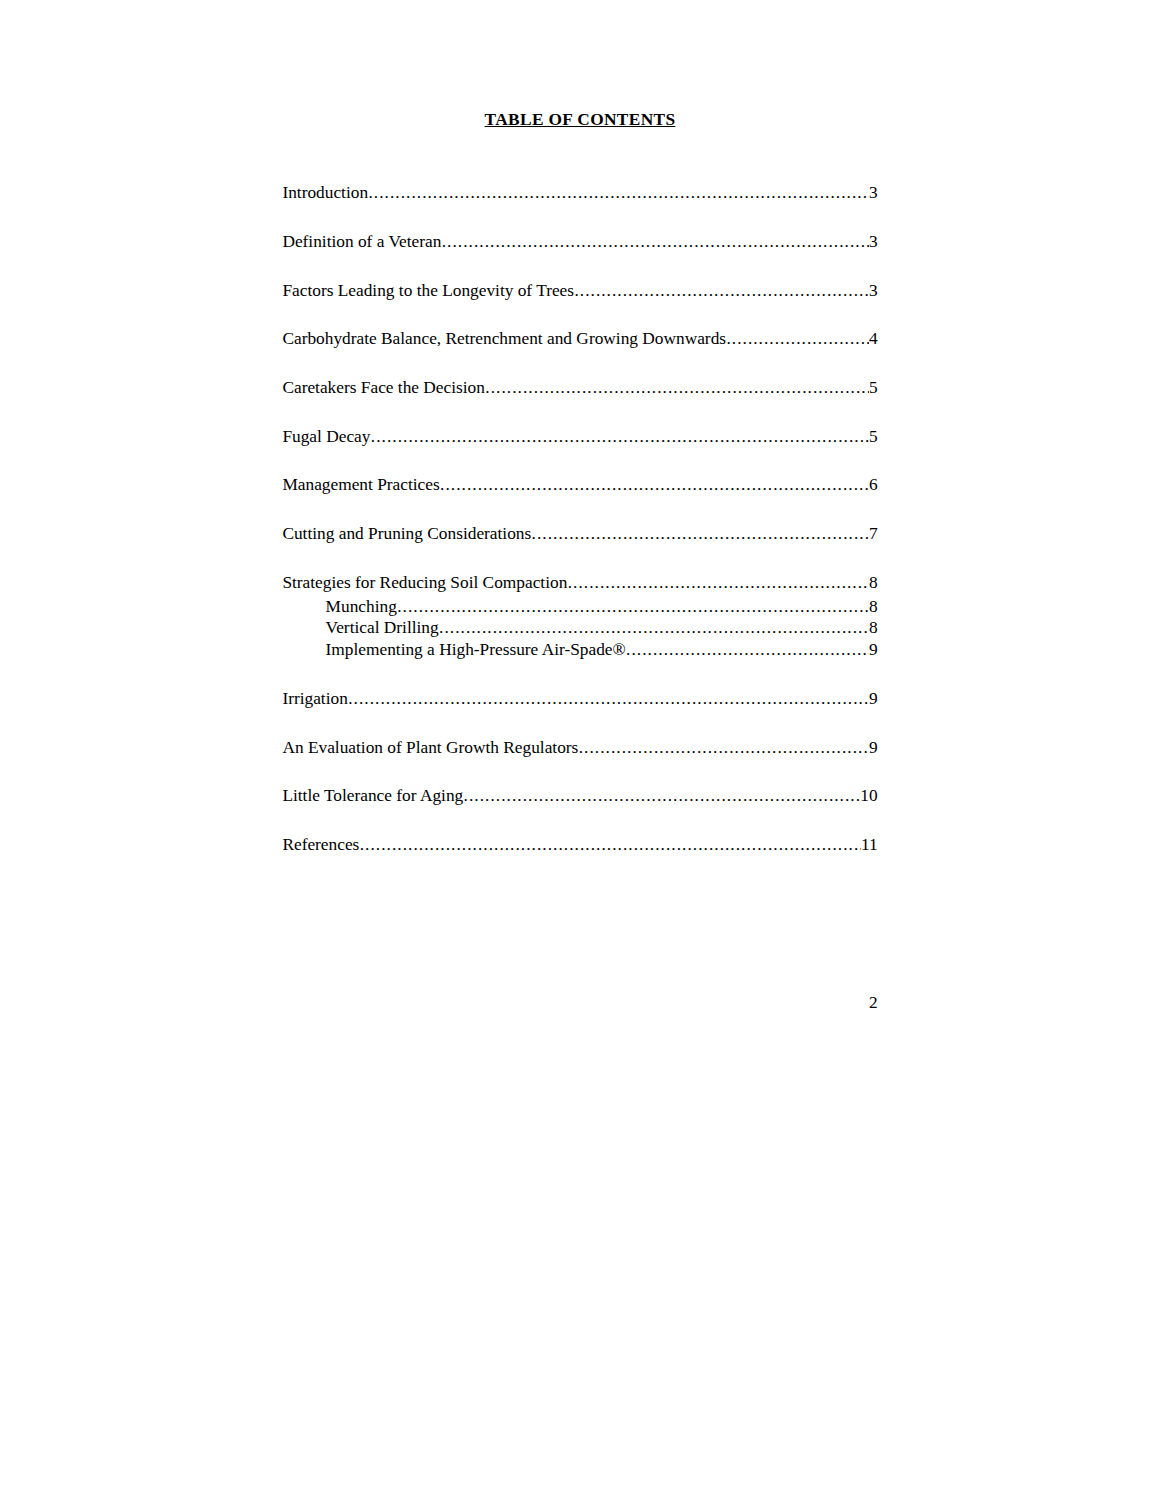TABLE OF CONTENTS
Introduction .................................................................................................................. 3
Definition of a Veteran ..................................................................................................... 3
Factors Leading to the Longevity of Trees ......................................................................... 3
Carbohydrate Balance, Retrenchment and Growing Downwards ....................................... 4
Caretakers Face the Decision .............................................................................................. 5
Fugal Decay ....................................................................................................................... 5
Management Practices ...................................................................................................... 6
Cutting and Pruning Considerations .................................................................................. 7
Strategies for Reducing Soil Compaction .......................................................................... 8
Munching ............................................................................................................. 8
Vertical Drilling ..................................................................................................... 8
Implementing a High-Pressure Air-Spade® ........................................................... 9
Irrigation ............................................................................................................................. 9
An Evaluation of Plant Growth Regulators ........................................................................ 9
Little Tolerance for Aging ............................................................................................... 10
References ....................................................................................................................... 11
2